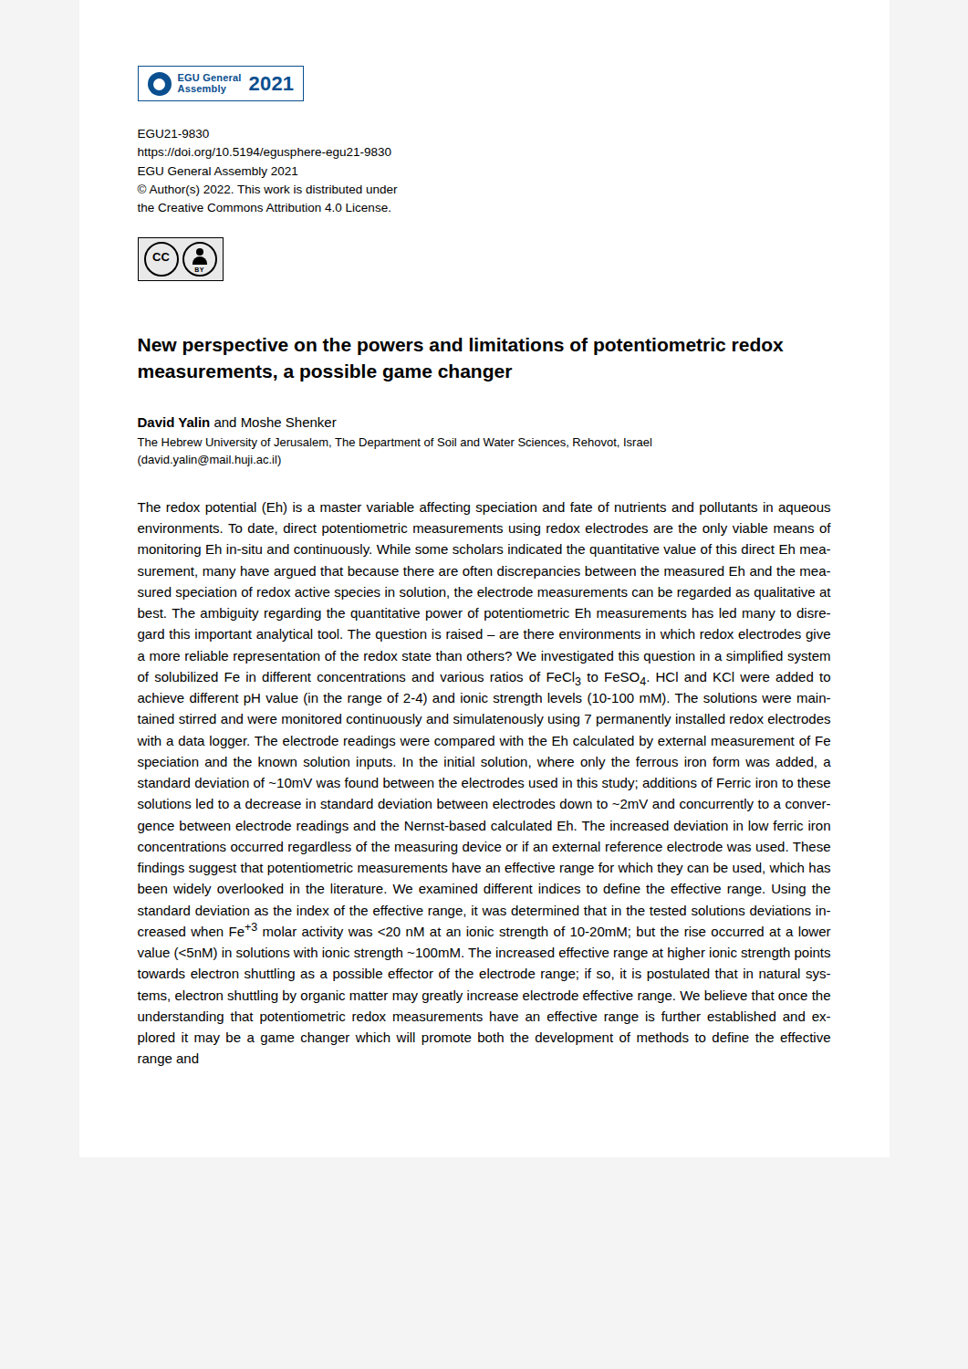EGU General Assembly 2021
EGU21-9830
https://doi.org/10.5194/egusphere-egu21-9830
EGU General Assembly 2021
© Author(s) 2022. This work is distributed under
the Creative Commons Attribution 4.0 License.
CC BY
New perspective on the powers and limitations of potentiometric redox measurements, a possible game changer
David Yalin and Moshe Shenker
The Hebrew University of Jerusalem, The Department of Soil and Water Sciences, Rehovot, Israel
(david.yalin@mail.huji.ac.il)
The redox potential (Eh) is a master variable affecting speciation and fate of nutrients and pollutants in aqueous environments. To date, direct potentiometric measurements using redox electrodes are the only viable means of monitoring Eh in-situ and continuously. While some scholars indicated the quantitative value of this direct Eh measurement, many have argued that because there are often discrepancies between the measured Eh and the measured speciation of redox active species in solution, the electrode measurements can be regarded as qualitative at best. The ambiguity regarding the quantitative power of potentiometric Eh measurements has led many to disregard this important analytical tool. The question is raised – are there environments in which redox electrodes give a more reliable representation of the redox state than others? We investigated this question in a simplified system of solubilized Fe in different concentrations and various ratios of FeCl3 to FeSO4. HCl and KCl were added to achieve different pH value (in the range of 2-4) and ionic strength levels (10-100 mM). The solutions were maintained stirred and were monitored continuously and simulatenously using 7 permanently installed redox electrodes with a data logger. The electrode readings were compared with the Eh calculated by external measurement of Fe speciation and the known solution inputs. In the initial solution, where only the ferrous iron form was added, a standard deviation of ~10mV was found between the electrodes used in this study; additions of Ferric iron to these solutions led to a decrease in standard deviation between electrodes down to ~2mV and concurrently to a convergence between electrode readings and the Nernst-based calculated Eh. The increased deviation in low ferric iron concentrations occurred regardless of the measuring device or if an external reference electrode was used. These findings suggest that potentiometric measurements have an effective range for which they can be used, which has been widely overlooked in the literature. We examined different indices to define the effective range. Using the standard deviation as the index of the effective range, it was determined that in the tested solutions deviations increased when Fe+3 molar activity was <20 nM at an ionic strength of 10-20mM; but the rise occurred at a lower value (<5nM) in solutions with ionic strength ~100mM. The increased effective range at higher ionic strength points towards electron shuttling as a possible effector of the electrode range; if so, it is postulated that in natural systems, electron shuttling by organic matter may greatly increase electrode effective range. We believe that once the understanding that potentiometric redox measurements have an effective range is further established and explored it may be a game changer which will promote both the development of methods to define the effective range and